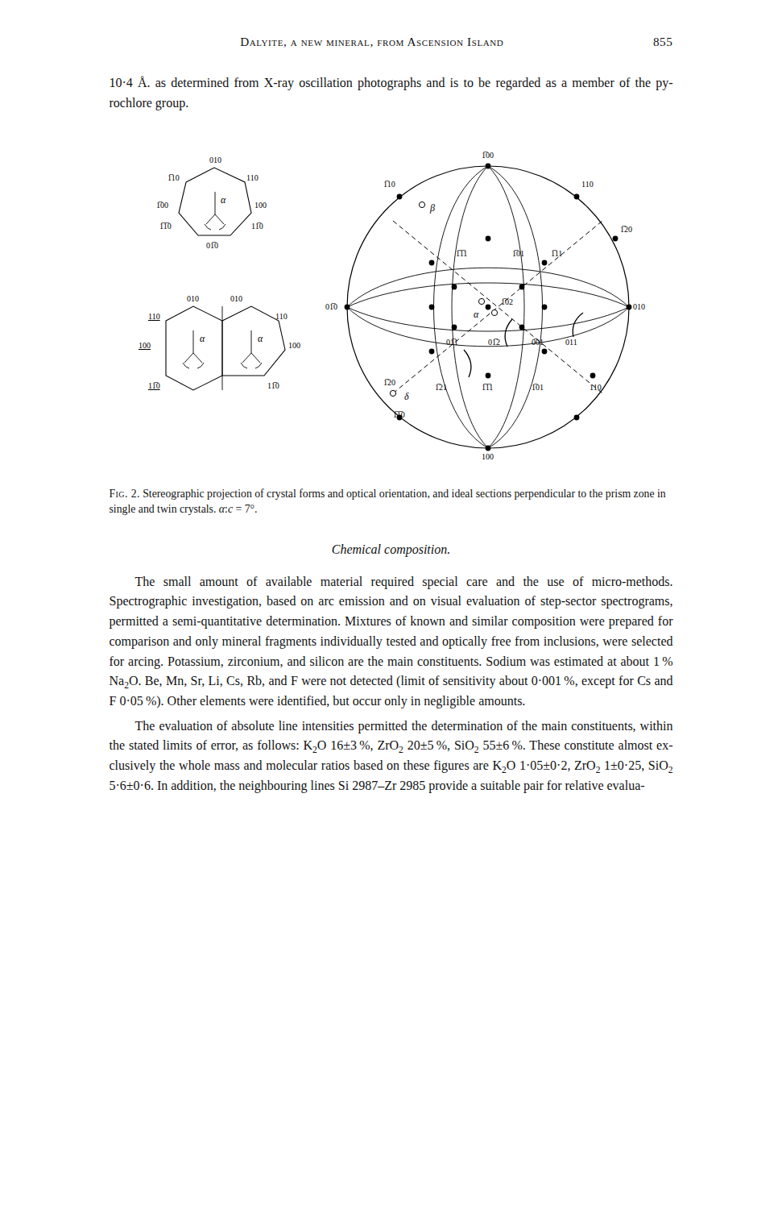Dalyite, a new mineral, from Ascension Island 855
10·4 Å. as determined from X-ray oscillation photographs and is to be regarded as a member of the pyrochlore group.
010 1̅10 110 1̅00 100 1̅1̅0 11̅0 01̅0 α 010 010 110 110 100 100 11̅0 11̅0 α α 1̅00 110 1̅10 1̅20 β 1̅1̅1 1̅01 1̅11 01̅0 010 1̅02 α 01̅1 01̅2 0̅01 011 1̅20 δ 1̅21 1̅1̅1 1̅01 110 1̅1̅0 100
Fig. 2. Stereographic projection of crystal forms and optical orientation, and ideal sections perpendicular to the prism zone in single and twin crystals. α:c = 7°.
Chemical composition.
The small amount of available material required special care and the use of micro-methods. Spectrographic investigation, based on arc emission and on visual evaluation of step-sector spectrograms, permitted a semi-quantitative determination. Mixtures of known and similar composition were prepared for comparison and only mineral fragments individually tested and optically free from inclusions, were selected for arcing. Potassium, zirconium, and silicon are the main constituents. Sodium was estimated at about 1 % Na2O. Be, Mn, Sr, Li, Cs, Rb, and F were not detected (limit of sensitivity about 0·001 %, except for Cs and F 0·05 %). Other elements were identified, but occur only in negligible amounts.
The evaluation of absolute line intensities permitted the determination of the main constituents, within the stated limits of error, as follows: K2O 16±3 %, ZrO2 20±5 %, SiO2 55±6 %. These constitute almost exclusively the whole mass and molecular ratios based on these figures are K2O 1·05±0·2, ZrO2 1±0·25, SiO2 5·6±0·6. In addition, the neighbouring lines Si 2987–Zr 2985 provide a suitable pair for relative evalua-